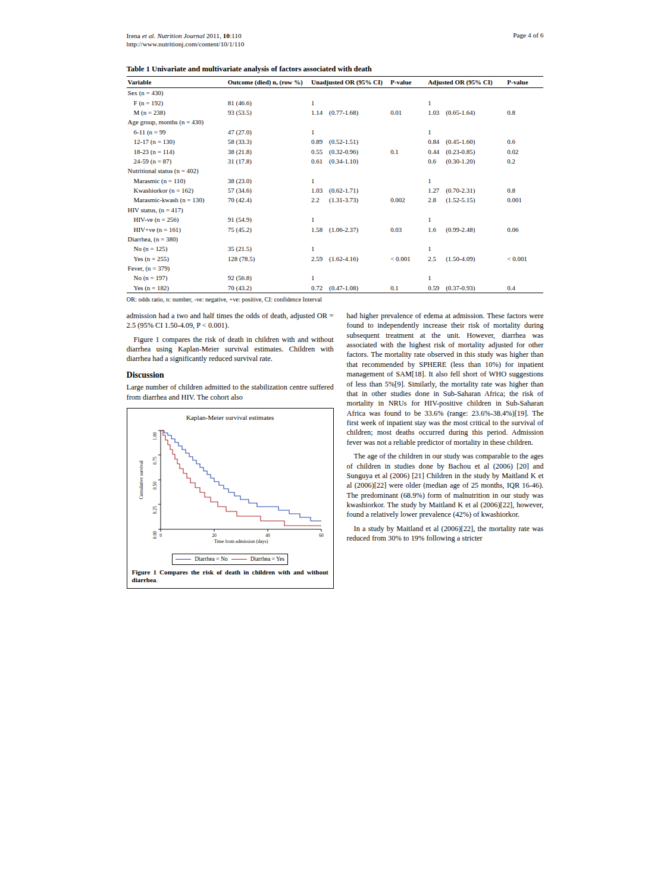Irena et al. Nutrition Journal 2011, 10:110
http://www.nutritionj.com/content/10/1/110
Page 4 of 6
Table 1 Univariate and multivariate analysis of factors associated with death
| Variable | Outcome (died) n, (row %) | Unadjusted OR (95% CI) | P-value | Adjusted OR (95% CI) | P-value |
| --- | --- | --- | --- | --- | --- |
| Sex (n = 430) | | | | | |
| F (n = 192) | 81 (46.6) | 1 | | 1 | |
| M (n = 238) | 93 (53.5) | 1.14 (0.77-1.68) | 0.01 | 1.03 (0.65-1.64) | 0.8 |
| Age group, months (n = 430) | | | | | |
| 6-11 (n = 99 | 47 (27.0) | 1 | | 1 | |
| 12-17 (n = 130) | 58 (33.3) | 0.89 (0.52-1.51) | | 0.84 (0.45-1.60) | 0.6 |
| 18-23 (n = 114) | 38 (21.8) | 0.55 (0.32-0.96) | 0.1 | 0.44 (0.23-0.85) | 0.02 |
| 24-59 (n = 87) | 31 (17.8) | 0.61 (0.34-1.10) | | 0.6 (0.30-1.20) | 0.2 |
| Nutritional status (n = 402) | | | | | |
| Marasmic (n = 110) | 38 (23.0) | 1 | | 1 | |
| Kwashiorkor (n = 162) | 57 (34.6) | 1.03 (0.62-1.71) | | 1.27 (0.70-2.31) | 0.8 |
| Marasmic-kwash (n = 130) | 70 (42.4) | 2.2 (1.31-3.73) | 0.002 | 2.8 (1.52-5.15) | 0.001 |
| HIV status, (n = 417) | | | | | |
| HIV-ve (n = 256) | 91 (54.9) | 1 | | 1 | |
| HIV+ve (n = 161) | 75 (45.2) | 1.58 (1.06-2.37) | 0.03 | 1.6 (0.99-2.48) | 0.06 |
| Diarrhea, (n = 380) | | | | | |
| No (n = 125) | 35 (21.5) | 1 | | 1 | |
| Yes (n = 255) | 128 (78.5) | 2.59 (1.62-4.16) | < 0.001 | 2.5 (1.50-4.09) | < 0.001 |
| Fever, (n = 379) | | | | | |
| No (n = 197) | 92 (56.8) | 1 | | 1 | |
| Yes (n = 182) | 70 (43.2) | 0.72 (0.47-1.08) | 0.1 | 0.59 (0.37-0.93) | 0.4 |
OR: odds ratio, n: number, -ve: negative, +ve: positive, CI: confidence Interval
admission had a two and half times the odds of death, adjusted OR = 2.5 (95% CI 1.50-4.09, P < 0.001).
Figure 1 compares the risk of death in children with and without diarrhea using Kaplan-Meier survival estimates. Children with diarrhea had a significantly reduced survival rate.
Discussion
Large number of children admitted to the stabilization centre suffered from diarrhea and HIV. The cohort also
Kaplan-Meier survival estimates
0.00 0.25 0.50 0.75 1.00 Cumulative survival 0 20 40 60 Time from admission (days)
Diarrhea = No Diarrhea = Yes
Figure 1 Compares the risk of death in children with and without diarrhea.
had higher prevalence of edema at admission. These factors were found to independently increase their risk of mortality during subsequent treatment at the unit. However, diarrhea was associated with the highest risk of mortality adjusted for other factors. The mortality rate observed in this study was higher than that recommended by SPHERE (less than 10%) for inpatient management of SAM[18]. It also fell short of WHO suggestions of less than 5%[9]. Similarly, the mortality rate was higher than that in other studies done in Sub-Saharan Africa; the risk of mortality in NRUs for HIV-positive children in Sub-Saharan Africa was found to be 33.6% (range: 23.6%-38.4%)[19]. The first week of inpatient stay was the most critical to the survival of children; most deaths occurred during this period. Admission fever was not a reliable predictor of mortality in these children.
The age of the children in our study was comparable to the ages of children in studies done by Bachou et al (2006) [20] and Sunguya et al (2006) [21] Children in the study by Maitland K et al (2006)[22] were older (median age of 25 months, IQR 16-46). The predominant (68.9%) form of malnutrition in our study was kwashiorkor. The study by Maitland K et al (2006)[22], however, found a relatively lower prevalence (42%) of kwashiorkor.
In a study by Maitland et al (2006)[22], the mortality rate was reduced from 30% to 19% following a stricter